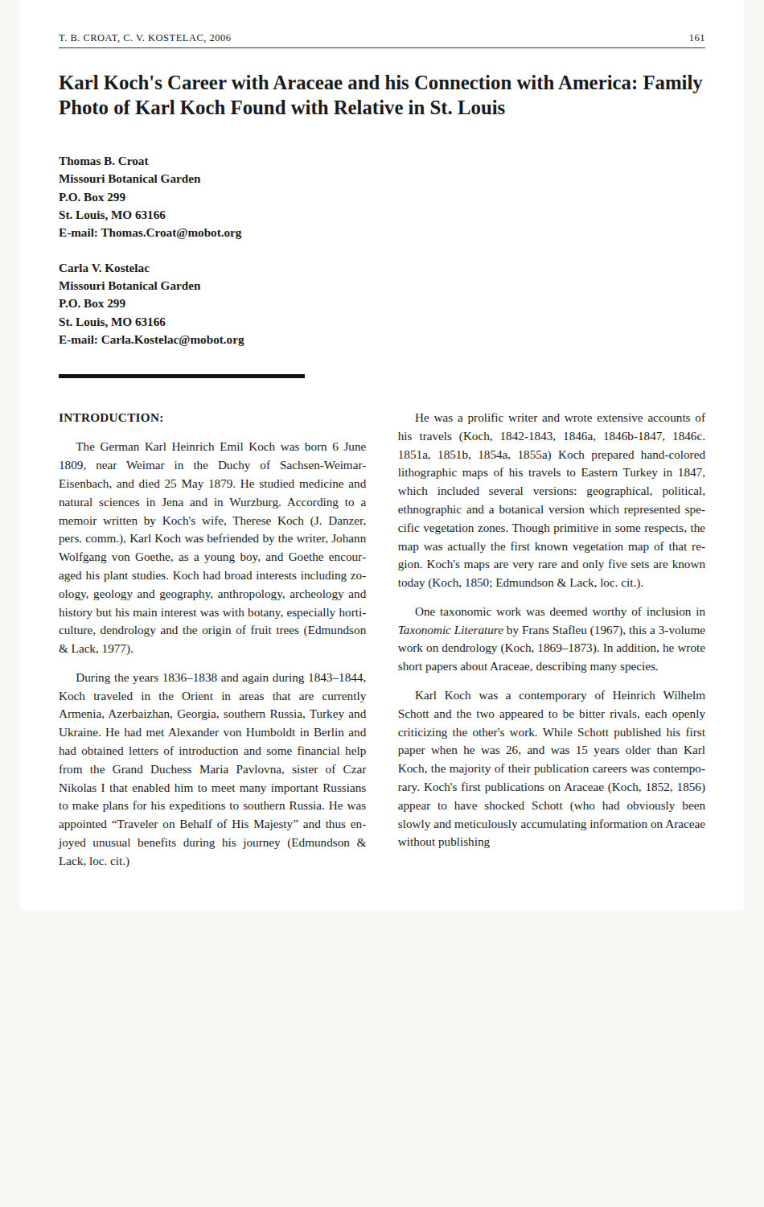T. B. Croat, C. V. Kostelac, 2006 161
Karl Koch's Career with Araceae and his Connection with America: Family Photo of Karl Koch Found with Relative in St. Louis
Thomas B. Croat
Missouri Botanical Garden
P.O. Box 299
St. Louis, MO 63166
E-mail: Thomas.Croat@mobot.org
Carla V. Kostelac
Missouri Botanical Garden
P.O. Box 299
St. Louis, MO 63166
E-mail: Carla.Kostelac@mobot.org
INTRODUCTION:
The German Karl Heinrich Emil Koch was born 6 June 1809, near Weimar in the Duchy of Sachsen-Weimar-Eisenbach, and died 25 May 1879. He studied medicine and natural sciences in Jena and in Wurzburg. According to a memoir written by Koch's wife, Therese Koch (J. Danzer, pers. comm.), Karl Koch was befriended by the writer, Johann Wolfgang von Goethe, as a young boy, and Goethe encouraged his plant studies. Koch had broad interests including zoology, geology and geography, anthropology, archeology and history but his main interest was with botany, especially horticulture, dendrology and the origin of fruit trees (Edmundson & Lack, 1977).
During the years 1836–1838 and again during 1843–1844, Koch traveled in the Orient in areas that are currently Armenia, Azerbaizhan, Georgia, southern Russia, Turkey and Ukraine. He had met Alexander von Humboldt in Berlin and had obtained letters of introduction and some financial help from the Grand Duchess Maria Pavlovna, sister of Czar Nikolas I that enabled him to meet many important Russians to make plans for his expeditions to southern Russia. He was appointed “Traveler on Behalf of His Majesty” and thus enjoyed unusual benefits during his journey (Edmundson & Lack, loc. cit.)
He was a prolific writer and wrote extensive accounts of his travels (Koch, 1842-1843, 1846a, 1846b-1847, 1846c. 1851a, 1851b, 1854a, 1855a) Koch prepared hand-colored lithographic maps of his travels to Eastern Turkey in 1847, which included several versions: geographical, political, ethnographic and a botanical version which represented specific vegetation zones. Though primitive in some respects, the map was actually the first known vegetation map of that region. Koch's maps are very rare and only five sets are known today (Koch, 1850; Edmundson & Lack, loc. cit.).
One taxonomic work was deemed worthy of inclusion in Taxonomic Literature by Frans Stafleu (1967), this a 3-volume work on dendrology (Koch, 1869–1873). In addition, he wrote short papers about Araceae, describing many species.
Karl Koch was a contemporary of Heinrich Wilhelm Schott and the two appeared to be bitter rivals, each openly criticizing the other's work. While Schott published his first paper when he was 26, and was 15 years older than Karl Koch, the majority of their publication careers was contemporary. Koch's first publications on Araceae (Koch, 1852, 1856) appear to have shocked Schott (who had obviously been slowly and meticulously accumulating information on Araceae without publishing